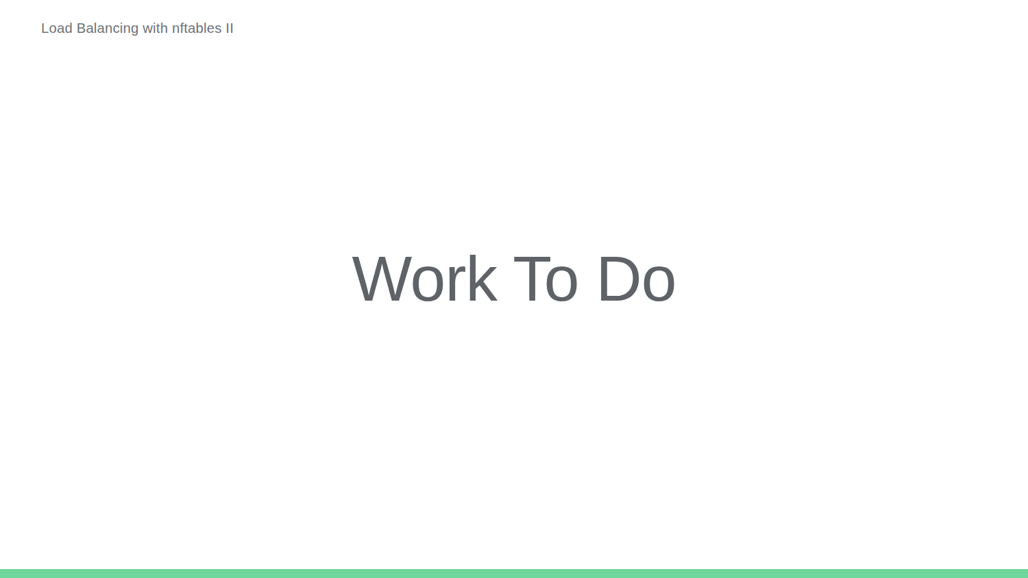Load Balancing with nftables II
Work To Do